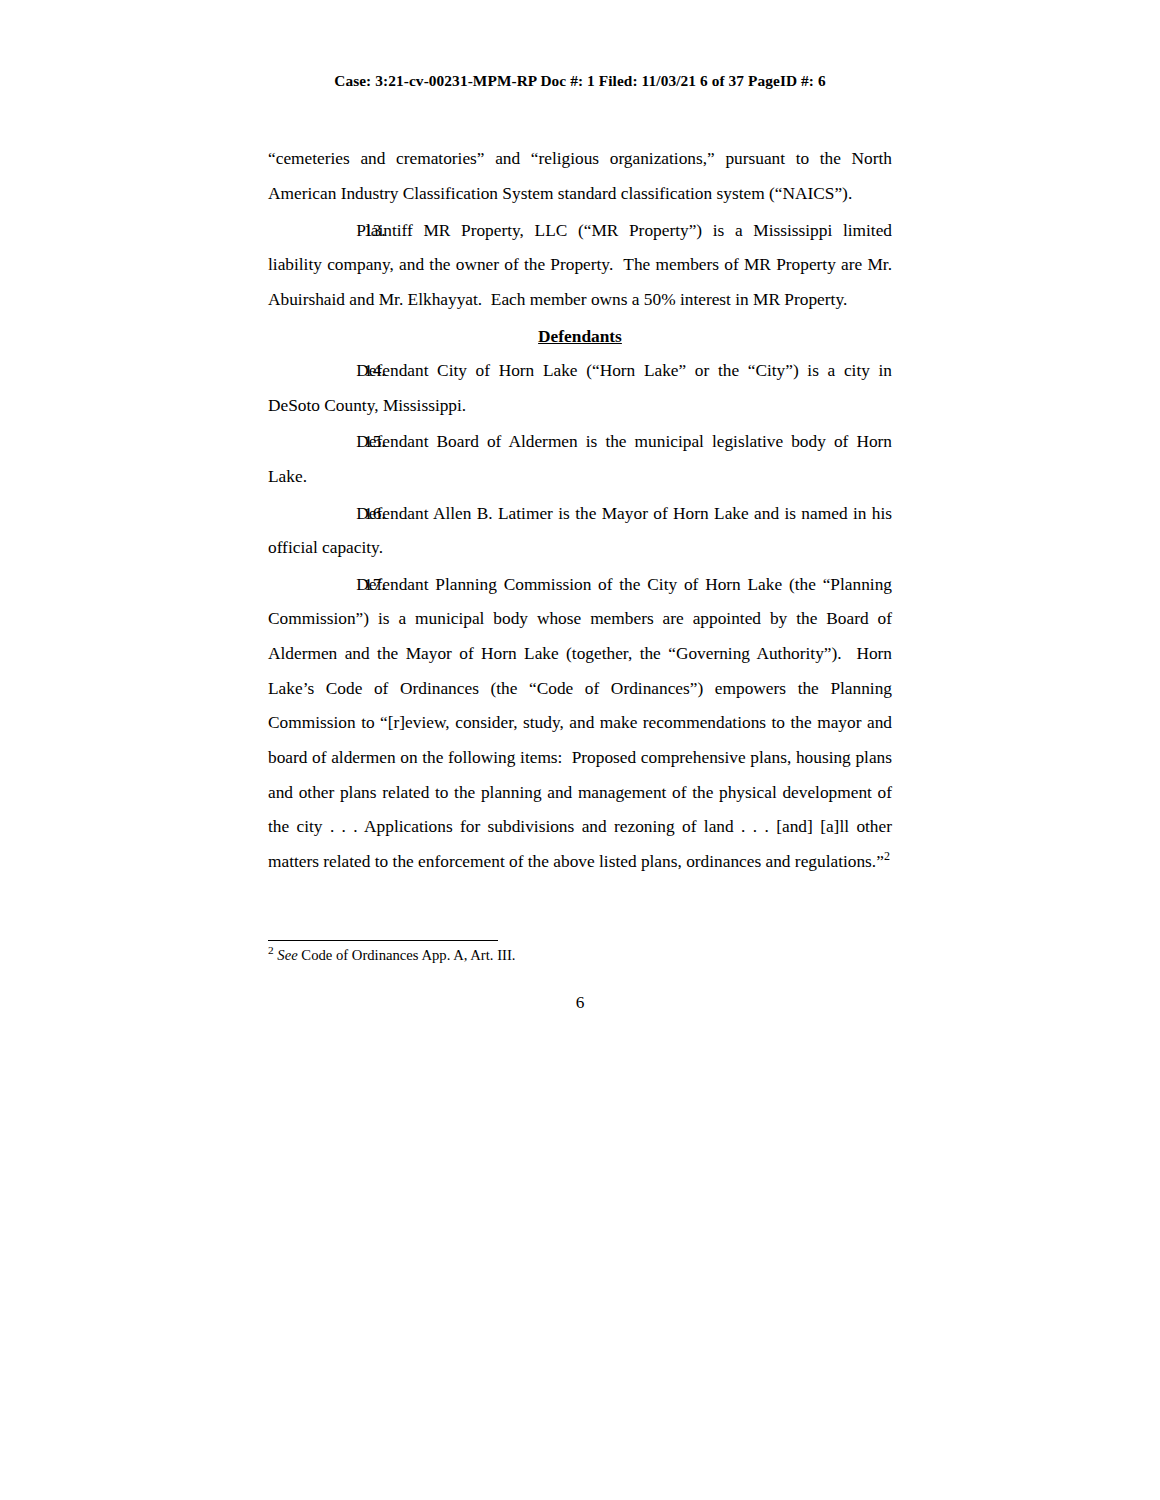Case: 3:21-cv-00231-MPM-RP Doc #: 1 Filed: 11/03/21 6 of 37 PageID #: 6
“cemeteries and crematories” and “religious organizations,” pursuant to the North American Industry Classification System standard classification system (“NAICS”).
13. Plaintiff MR Property, LLC (“MR Property”) is a Mississippi limited liability company, and the owner of the Property. The members of MR Property are Mr. Abuirshaid and Mr. Elkhayyat. Each member owns a 50% interest in MR Property.
Defendants
14. Defendant City of Horn Lake (“Horn Lake” or the “City”) is a city in DeSoto County, Mississippi.
15. Defendant Board of Aldermen is the municipal legislative body of Horn Lake.
16. Defendant Allen B. Latimer is the Mayor of Horn Lake and is named in his official capacity.
17. Defendant Planning Commission of the City of Horn Lake (the “Planning Commission”) is a municipal body whose members are appointed by the Board of Aldermen and the Mayor of Horn Lake (together, the “Governing Authority”). Horn Lake’s Code of Ordinances (the “Code of Ordinances”) empowers the Planning Commission to “[r]eview, consider, study, and make recommendations to the mayor and board of aldermen on the following items: Proposed comprehensive plans, housing plans and other plans related to the planning and management of the physical development of the city . . . Applications for subdivisions and rezoning of land . . . [and] [a]ll other matters related to the enforcement of the above listed plans, ordinances and regulations.”2
2 See Code of Ordinances App. A, Art. III.
6